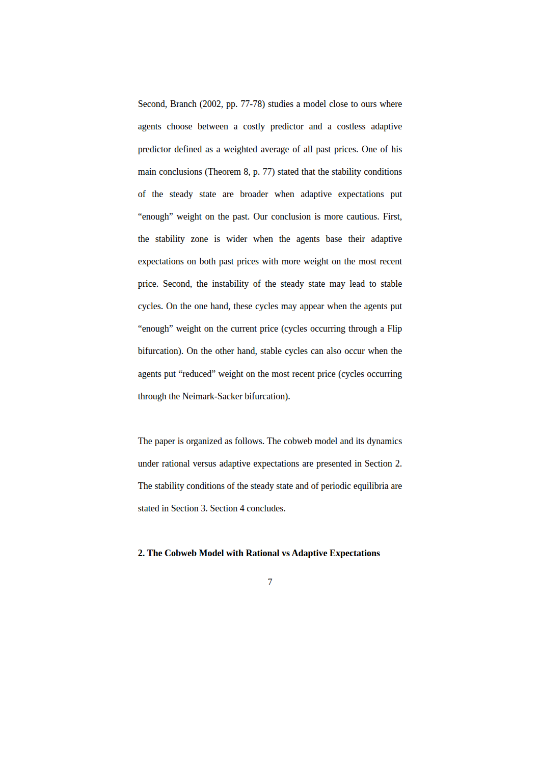Second, Branch (2002, pp. 77-78) studies a model close to ours where agents choose between a costly predictor and a costless adaptive predictor defined as a weighted average of all past prices. One of his main conclusions (Theorem 8, p. 77) stated that the stability conditions of the steady state are broader when adaptive expectations put “enough” weight on the past. Our conclusion is more cautious. First, the stability zone is wider when the agents base their adaptive expectations on both past prices with more weight on the most recent price. Second, the instability of the steady state may lead to stable cycles. On the one hand, these cycles may appear when the agents put “enough” weight on the current price (cycles occurring through a Flip bifurcation). On the other hand, stable cycles can also occur when the agents put “reduced” weight on the most recent price (cycles occurring through the Neimark-Sacker bifurcation).
The paper is organized as follows. The cobweb model and its dynamics under rational versus adaptive expectations are presented in Section 2. The stability conditions of the steady state and of periodic equilibria are stated in Section 3. Section 4 concludes.
2. The Cobweb Model with Rational vs Adaptive Expectations
7